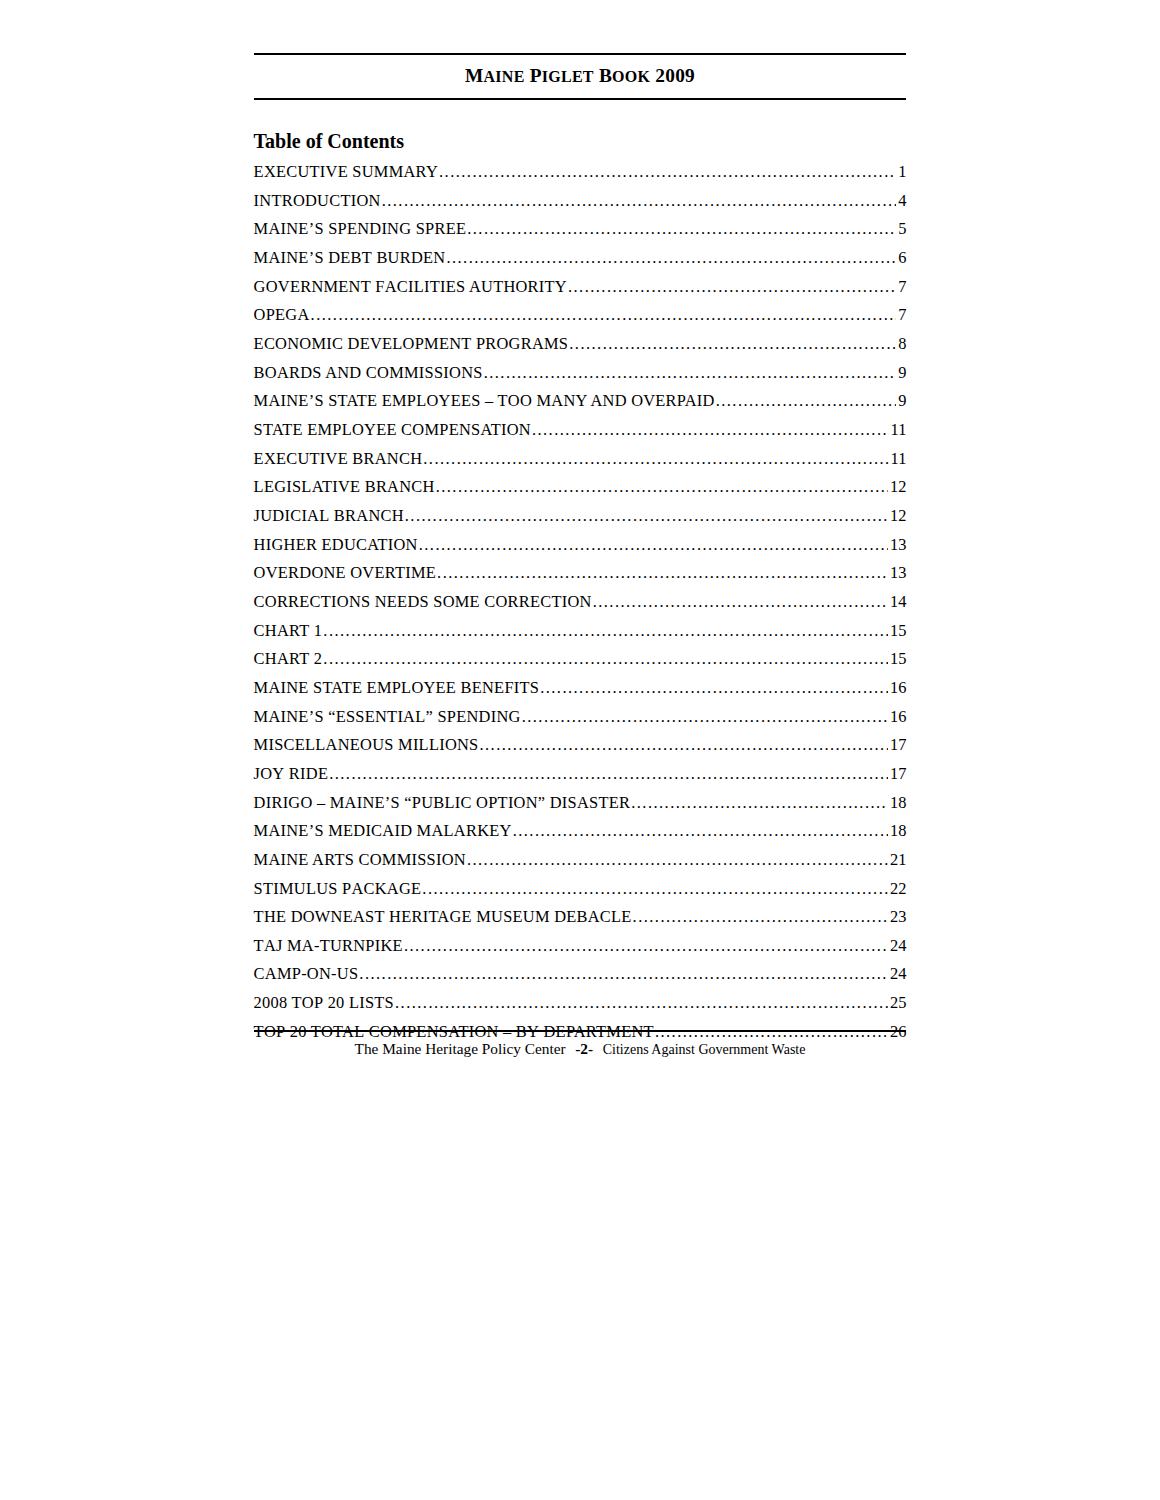MAINE PIGLET BOOK 2009
Table of Contents
EXECUTIVE SUMMARY .................................................................................................................. 1
INTRODUCTION ............................................................................................................................. 4
MAINE’S SPENDING SPREE ....................................................................................................... 5
MAINE’S DEBT BURDEN .......................................................................................................... 6
GOVERNMENT FACILITIES AUTHORITY ....................................................................................... 7
OPEGA ......................................................................................................................................... 7
ECONOMIC DEVELOPMENT PROGRAMS ..................................................................................... 8
BOARDS AND COMMISSIONS ..................................................................................................... 9
MAINE’S STATE EMPLOYEES – TOO MANY AND OVERPAID .......................................................... 9
STATE EMPLOYEE COMPENSATION ........................................................................................... 11
EXECUTIVE BRANCH .............................................................................................................. 11
LEGISLATIVE BRANCH ............................................................................................................ 12
JUDICIAL BRANCH .................................................................................................................. 12
HIGHER EDUCATION .............................................................................................................. 13
OVERDONE OVERTIME ......................................................................................................... 13
CORRECTIONS NEEDS SOME CORRECTION ................................................................................. 14
CHART 1 ............................................................................................................................. 15
CHART 2 ............................................................................................................................. 15
MAINE STATE EMPLOYEE BENEFITS ......................................................................................... 16
MAINE’S “ESSENTIAL” SPENDING ............................................................................................... 16
MISCELLANEOUS MILLIONS ................................................................................................. 17
JOY RIDE ........................................................................................................................... 17
DIRIGO – MAINE’S “PUBLIC OPTION” DISASTER ......................................................................... 18
MAINE’S MEDICAID MALARKEY .............................................................................................. 18
MAINE ARTS COMMISSION ..................................................................................................... 21
STIMULUS PACKAGE .............................................................................................................. 22
THE DOWNEAST HERITAGE MUSEUM DEBACLE ......................................................................... 23
TAJ MA-TURNPIKE ..................................................................................................................... 24
CAMP-ON-US ................................................................................................................................. 24
2008 TOP 20 LISTS ................................................................................................................. 25
TOP 20 TOTAL COMPENSATION – BY DEPARTMENT ................................................................ 26
The Maine Heritage Policy Center-2-Citizens Against Government Waste